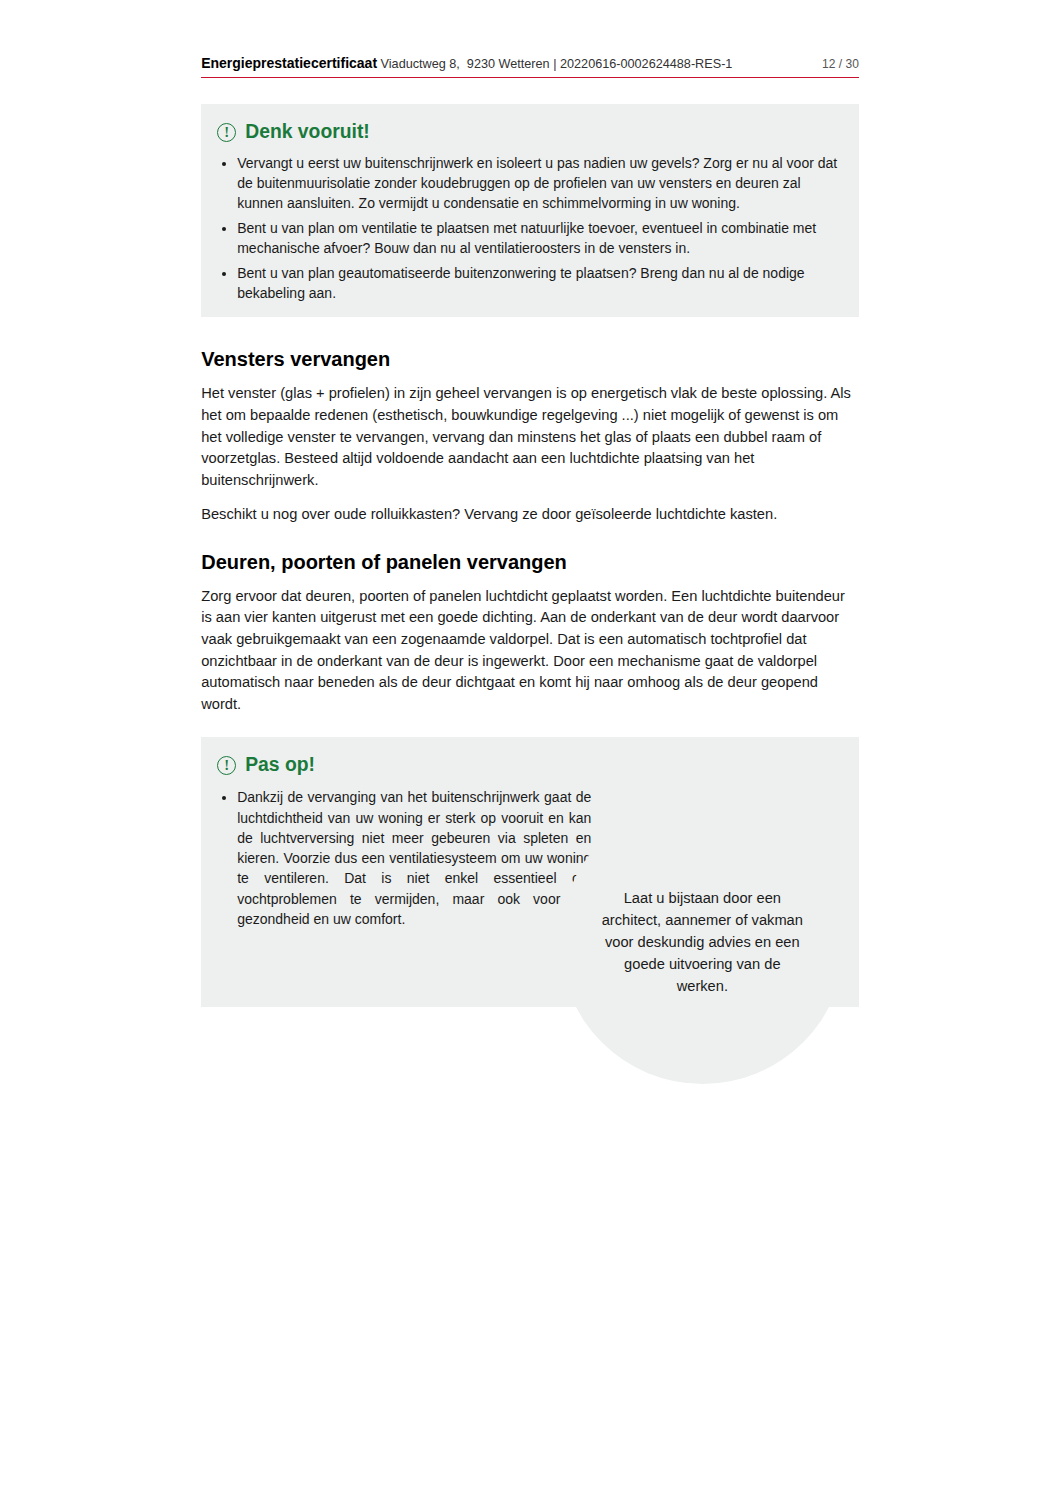Energieprestatiecertificaat Viaductweg 8, 9230 Wetteren | 20220616-0002624488-RES-1
12 / 30
! Denk vooruit!
Vervangt u eerst uw buitenschrijnwerk en isoleert u pas nadien uw gevels? Zorg er nu al voor dat de buitenmuurisolatie zonder koudebruggen op de profielen van uw vensters en deuren zal kunnen aansluiten. Zo vermijdt u condensatie en schimmelvorming in uw woning.
Bent u van plan om ventilatie te plaatsen met natuurlijke toevoer, eventueel in combinatie met mechanische afvoer? Bouw dan nu al ventilatieroosters in de vensters in.
Bent u van plan geautomatiseerde buitenzonwering te plaatsen? Breng dan nu al de nodige bekabeling aan.
Vensters vervangen
Het venster (glas + profielen) in zijn geheel vervangen is op energetisch vlak de beste oplossing. Als het om bepaalde redenen (esthetisch, bouwkundige regelgeving ...) niet mogelijk of gewenst is om het volledige venster te vervangen, vervang dan minstens het glas of plaats een dubbel raam of voorzetglas. Besteed altijd voldoende aandacht aan een luchtdichte plaatsing van het buitenschrijnwerk.
Beschikt u nog over oude rolluikkasten? Vervang ze door geïsoleerde luchtdichte kasten.
Deuren, poorten of panelen vervangen
Zorg ervoor dat deuren, poorten of panelen luchtdicht geplaatst worden. Een luchtdichte buitendeur is aan vier kanten uitgerust met een goede dichting. Aan de onderkant van de deur wordt daarvoor vaak gebruikgemaakt van een zogenaamde valdorpel. Dat is een automatisch tochtprofiel dat onzichtbaar in de onderkant van de deur is ingewerkt. Door een mechanisme gaat de valdorpel automatisch naar beneden als de deur dichtgaat en komt hij naar omhoog als de deur geopend wordt.
! Pas op!
Dankzij de vervanging van het buitenschrijnwerk gaat de luchtdichtheid van uw woning er sterk op vooruit en kan de luchtverversing niet meer gebeuren via spleten en kieren. Voorzie dus een ventilatiesysteem om uw woning te ventileren. Dat is niet enkel essentieel om vochtproblemen te vermijden, maar ook voor uw gezondheid en uw comfort.
Laat u bijstaan door een architect, aannemer of vakman voor deskundig advies en een goede uitvoering van de werken.